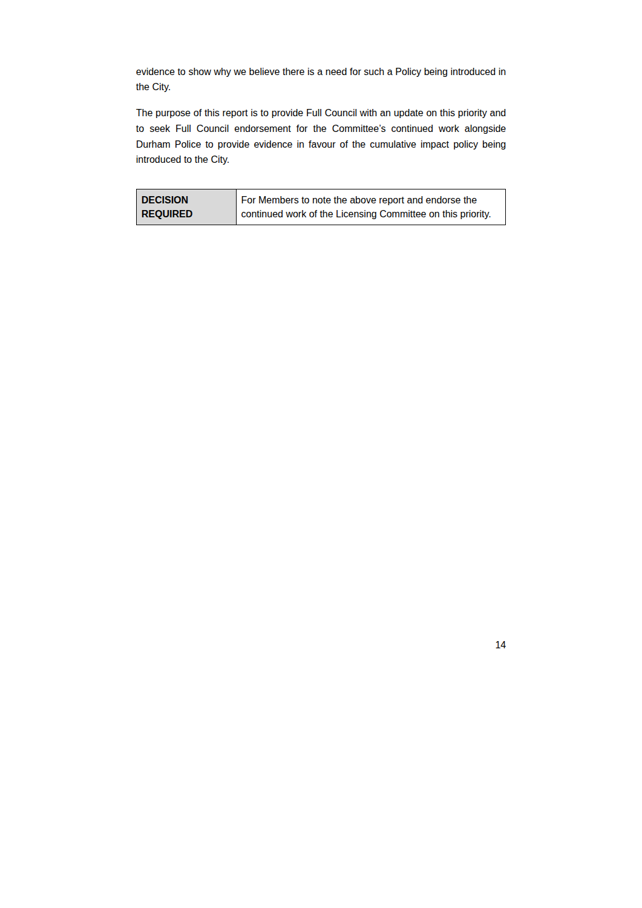evidence to show why we believe there is a need for such a Policy being introduced in the City.
The purpose of this report is to provide Full Council with an update on this priority and to seek Full Council endorsement for the Committee’s continued work alongside Durham Police to provide evidence in favour of the cumulative impact policy being introduced to the City.
| DECISION REQUIRED | For Members to note the above report and endorse the continued work of the Licensing Committee on this priority. |
14